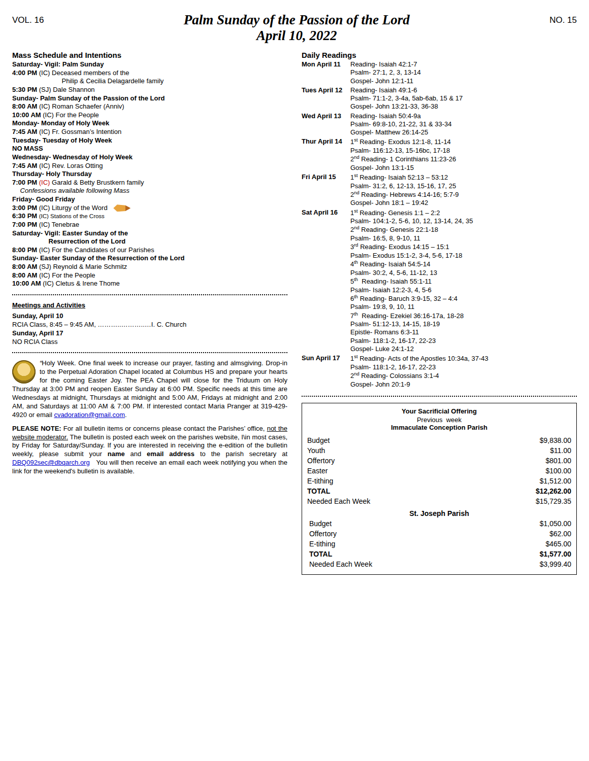VOL. 16
Palm Sunday of the Passion of the Lord
April 10, 2022
NO. 15
Mass Schedule and Intentions
Saturday- Vigil: Palm Sunday
4:00 PM (IC) Deceased members of the
Philip & Cecilia Delagardelle family
5:30 PM (SJ) Dale Shannon
Sunday- Palm Sunday of the Passion of the Lord
8:00 AM (IC) Roman Schaefer (Anniv)
10:00 AM (IC) For the People
Monday- Monday of Holy Week
7:45 AM (IC) Fr. Gossman’s Intention
Tuesday- Tuesday of Holy Week
NO MASS
Wednesday- Wednesday of Holy Week
7:45 AM (IC) Rev. Loras Otting
Thursday- Holy Thursday
7:00 PM (IC) Garald & Betty Brustkern family
Confessions available following Mass
Friday- Good Friday
3:00 PM (IC) Liturgy of the Word
6:30 PM (IC) Stations of the Cross
7:00 PM (IC) Tenebrae
Saturday- Vigil: Easter Sunday of the
Resurrection of the Lord
8:00 PM (IC) For the Candidates of our Parishes
Sunday- Easter Sunday of the Resurrection of the Lord
8:00 AM (SJ) Reynold & Marie Schmitz
8:00 AM (IC) For the People
10:00 AM (IC) Cletus & Irene Thome
Meetings and Activities
Sunday, April 10
RCIA Class, 8:45 – 9:45 AM, ………..………..…I. C. Church
Sunday, April 17
NO RCIA Class
“Holy Week. One final week to increase our prayer, fasting and almsgiving. Drop-in to the Perpetual Adoration Chapel located at Columbus HS and prepare your hearts for the coming Easter Joy. The PEA Chapel will close for the Triduum on Holy Thursday at 3:00 PM and reopen Easter Sunday at 6:00 PM. Specific needs at this time are Wednesdays at midnight, Thursdays at midnight and 5:00 AM, Fridays at midnight and 2:00 AM, and Saturdays at 11:00 AM & 7:00 PM. If interested contact Maria Pranger at 319-429-4920 or email cvadoration@gmail.com.
PLEASE NOTE: For all bulletin items or concerns please contact the Parishes’ office, not the website moderator. The bulletin is posted each week on the parishes website, I\in most cases, by Friday for Saturday/Sunday. If you are interested in receiving the e-edition of the bulletin weekly, please submit your name and email address to the parish secretary at DBQ092sec@dbqarch.org You will then receive an email each week notifying you when the link for the weekend's bulletin is available.
Daily Readings
| Mon April 11 | Reading- Isaiah 42:1-7 Psalm- 27:1, 2, 3, 13-14 Gospel- John 12:1-11 |
| Tues April 12 | Reading- Isaiah 49:1-6 Psalm- 71:1-2, 3-4a, 5ab-6ab, 15 & 17 Gospel- John 13:21-33, 36-38 |
| Wed April 13 | Reading- Isaiah 50:4-9a Psalm- 69:8-10, 21-22, 31 & 33-34 Gospel- Matthew 26:14-25 |
| Thur April 14 | 1 st Reading- Exodus 12:1-8, 11-14 Psalm- 116:12-13, 15-16bc, 17-18 2 nd Reading- 1 Corinthians 11:23-26 Gospel- John 13:1-15 |
| Fri April 15 | 1 st Reading- Isaiah 52:13 – 53:12 Psalm- 31:2, 6, 12-13, 15-16, 17, 25 2 nd Reading- Hebrews 4:14-16; 5:7-9 Gospel- John 18:1 – 19:42 |
| Sat April 16 | 1 st Reading- Genesis 1:1 – 2:2 Psalm- 104:1-2, 5-6, 10, 12, 13-14, 24, 35 2 nd Reading- Genesis 22:1-18 Psalm- 16:5, 8, 9-10, 11 3 rd Reading- Exodus 14:15 – 15:1 Psalm- Exodus 15:1-2, 3-4, 5-6, 17-18 4 th Reading- Isaiah 54:5-14 Psalm- 30:2, 4, 5-6, 11-12, 13 5 th Reading- Isaiah 55:1-11 Psalm- Isaiah 12:2-3, 4, 5-6 6 th Reading- Baruch 3:9-15, 32 – 4:4 Psalm- 19:8, 9, 10, 11 7 th Reading- Ezekiel 36:16-17a, 18-28 Psalm- 51:12-13, 14-15, 18-19 Epistle- Romans 6:3-11 Psalm- 118:1-2, 16-17, 22-23 Gospel- Luke 24:1-12 |
| Sun April 17 | 1 st Reading- Acts of the Apostles 10:34a, 37-43 Psalm- 118:1-2, 16-17, 22-23 2 nd Reading- Colossians 3:1-4 Gospel- John 20:1-9 |
Your Sacrificial Offering
Previous week
Immaculate Conception Parish
| Budget | $9,838.00 |
| Youth | $11.00 |
| Offertory | $801.00 |
| Easter | $100.00 |
| E-tithing | $1,512.00 |
| TOTAL | $12,262.00 |
| Needed Each Week | $15,729.35 |
| St. Joseph Parish |
| Budget | $1,050.00 |
| Offertory | $62.00 |
| E-tithing | $465.00 |
| TOTAL | $1,577.00 |
| Needed Each Week | $3,999.40 |